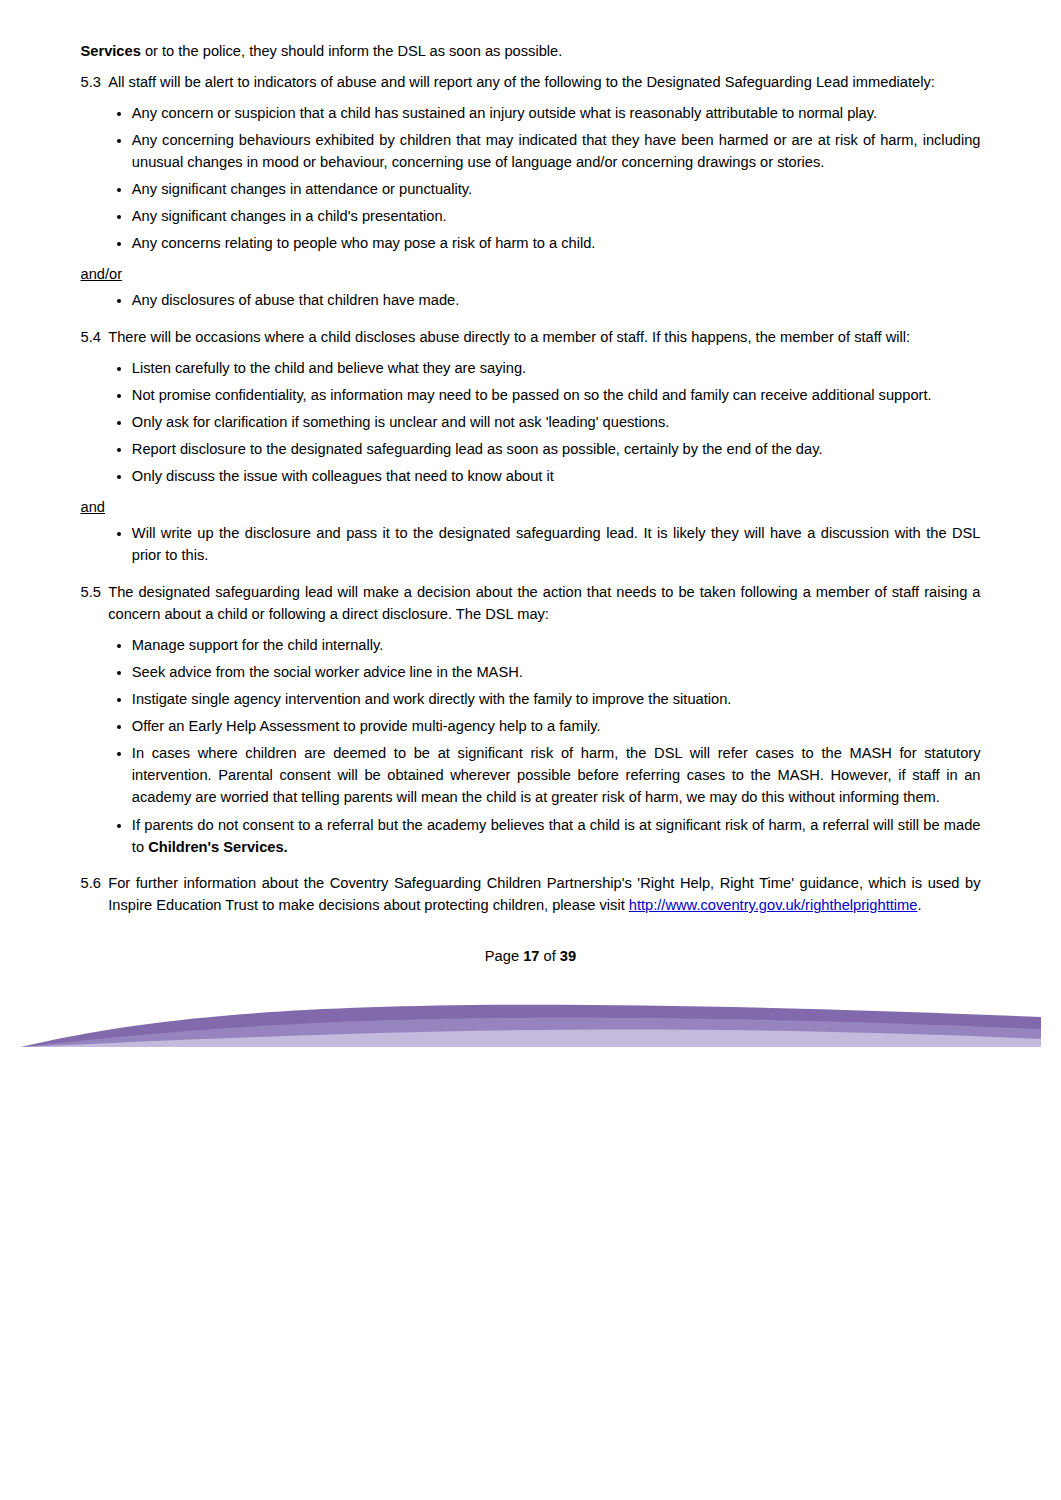Services or to the police, they should inform the DSL as soon as possible.
5.3 All staff will be alert to indicators of abuse and will report any of the following to the Designated Safeguarding Lead immediately:
Any concern or suspicion that a child has sustained an injury outside what is reasonably attributable to normal play.
Any concerning behaviours exhibited by children that may indicated that they have been harmed or are at risk of harm, including unusual changes in mood or behaviour, concerning use of language and/or concerning drawings or stories.
Any significant changes in attendance or punctuality.
Any significant changes in a child's presentation.
Any concerns relating to people who may pose a risk of harm to a child.
and/or
Any disclosures of abuse that children have made.
5.4 There will be occasions where a child discloses abuse directly to a member of staff. If this happens, the member of staff will:
Listen carefully to the child and believe what they are saying.
Not promise confidentiality, as information may need to be passed on so the child and family can receive additional support.
Only ask for clarification if something is unclear and will not ask 'leading' questions.
Report disclosure to the designated safeguarding lead as soon as possible, certainly by the end of the day.
Only discuss the issue with colleagues that need to know about it
and
Will write up the disclosure and pass it to the designated safeguarding lead. It is likely they will have a discussion with the DSL prior to this.
5.5 The designated safeguarding lead will make a decision about the action that needs to be taken following a member of staff raising a concern about a child or following a direct disclosure. The DSL may:
Manage support for the child internally.
Seek advice from the social worker advice line in the MASH.
Instigate single agency intervention and work directly with the family to improve the situation.
Offer an Early Help Assessment to provide multi-agency help to a family.
In cases where children are deemed to be at significant risk of harm, the DSL will refer cases to the MASH for statutory intervention. Parental consent will be obtained wherever possible before referring cases to the MASH. However, if staff in an academy are worried that telling parents will mean the child is at greater risk of harm, we may do this without informing them.
If parents do not consent to a referral but the academy believes that a child is at significant risk of harm, a referral will still be made to Children's Services.
5.6 For further information about the Coventry Safeguarding Children Partnership's 'Right Help, Right Time' guidance, which is used by Inspire Education Trust to make decisions about protecting children, please visit http://www.coventry.gov.uk/righthelprighttime.
Page 17 of 39